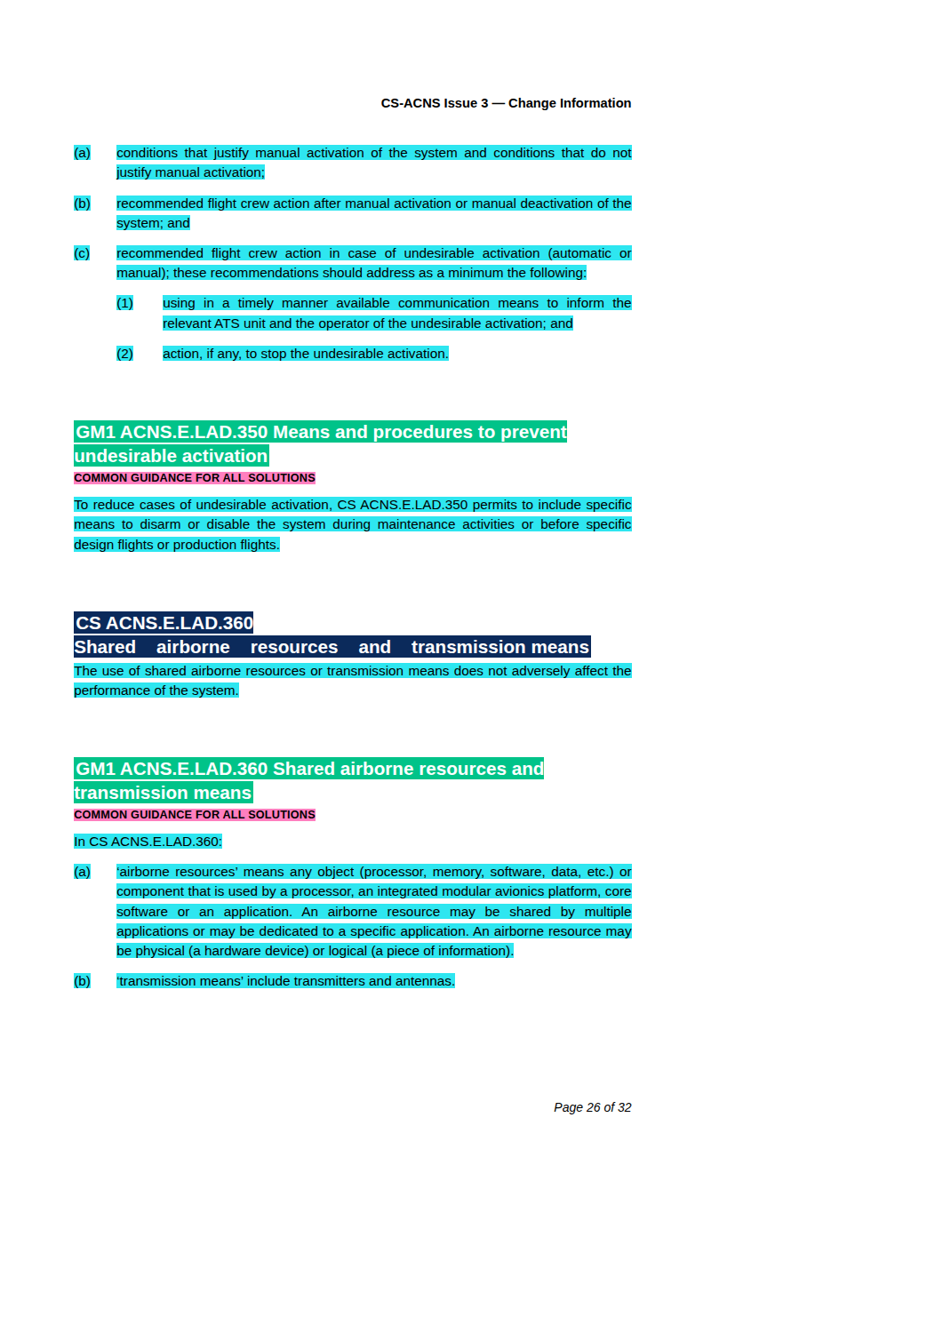CS-ACNS Issue 3 — Change Information
| (a) | conditions that justify manual activation of the system and conditions that do not justify manual activation; |
| (b) | recommended flight crew action after manual activation or manual deactivation of the system; and |
| (c) | recommended flight crew action in case of undesirable activation (automatic or manual); these recommendations should address as a minimum the following: |
| (1) | using in a timely manner available communication means to inform the relevant ATS unit and the operator of the undesirable activation; and |
| (2) | action, if any, to stop the undesirable activation. |
GM1 ACNS.E.LAD.350 Means and procedures to prevent undesirable activation
COMMON GUIDANCE FOR ALL SOLUTIONS
To reduce cases of undesirable activation, CS ACNS.E.LAD.350 permits to include specific means to disarm or disable the system during maintenance activities or before specific design flights or production flights.
CS ACNS.E.LAD.360 Shared airborne resources and transmission means
The use of shared airborne resources or transmission means does not adversely affect the performance of the system.
GM1 ACNS.E.LAD.360 Shared airborne resources and transmission means
COMMON GUIDANCE FOR ALL SOLUTIONS
In CS ACNS.E.LAD.360:
| (a) | ‘airborne resources’ means any object (processor, memory, software, data, etc.) or component that is used by a processor, an integrated modular avionics platform, core software or an application. An airborne resource may be shared by multiple applications or may be dedicated to a specific application. An airborne resource may be physical (a hardware device) or logical (a piece of information). |
| (b) | ‘transmission means’ include transmitters and antennas. |
Page 26 of 32